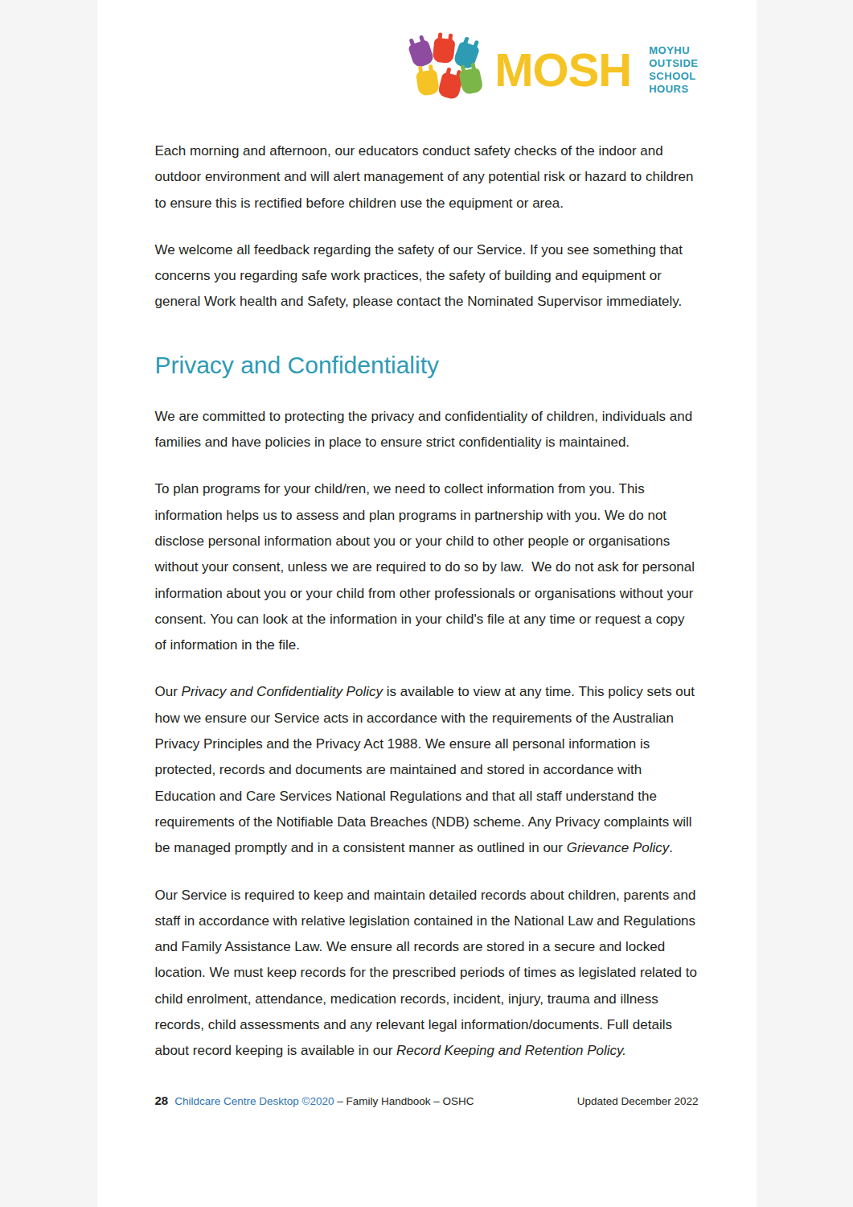MOSH
Moyhu
Outside
School
Hours
Each morning and afternoon, our educators conduct safety checks of the indoor and outdoor environment and will alert management of any potential risk or hazard to children to ensure this is rectified before children use the equipment or area.
We welcome all feedback regarding the safety of our Service. If you see something that concerns you regarding safe work practices, the safety of building and equipment or general Work health and Safety, please contact the Nominated Supervisor immediately.
Privacy and Confidentiality
We are committed to protecting the privacy and confidentiality of children, individuals and families and have policies in place to ensure strict confidentiality is maintained.
To plan programs for your child/ren, we need to collect information from you. This information helps us to assess and plan programs in partnership with you. We do not disclose personal information about you or your child to other people or organisations without your consent, unless we are required to do so by law. We do not ask for personal information about you or your child from other professionals or organisations without your consent. You can look at the information in your child's file at any time or request a copy of information in the file.
Our Privacy and Confidentiality Policy is available to view at any time. This policy sets out how we ensure our Service acts in accordance with the requirements of the Australian Privacy Principles and the Privacy Act 1988. We ensure all personal information is protected, records and documents are maintained and stored in accordance with Education and Care Services National Regulations and that all staff understand the requirements of the Notifiable Data Breaches (NDB) scheme. Any Privacy complaints will be managed promptly and in a consistent manner as outlined in our Grievance Policy.
Our Service is required to keep and maintain detailed records about children, parents and staff in accordance with relative legislation contained in the National Law and Regulations and Family Assistance Law. We ensure all records are stored in a secure and locked location. We must keep records for the prescribed periods of times as legislated related to child enrolment, attendance, medication records, incident, injury, trauma and illness records, child assessments and any relevant legal information/documents. Full details about record keeping is available in our Record Keeping and Retention Policy.
28 Childcare Centre Desktop ©2020 – Family Handbook – OSHC Updated December 2022